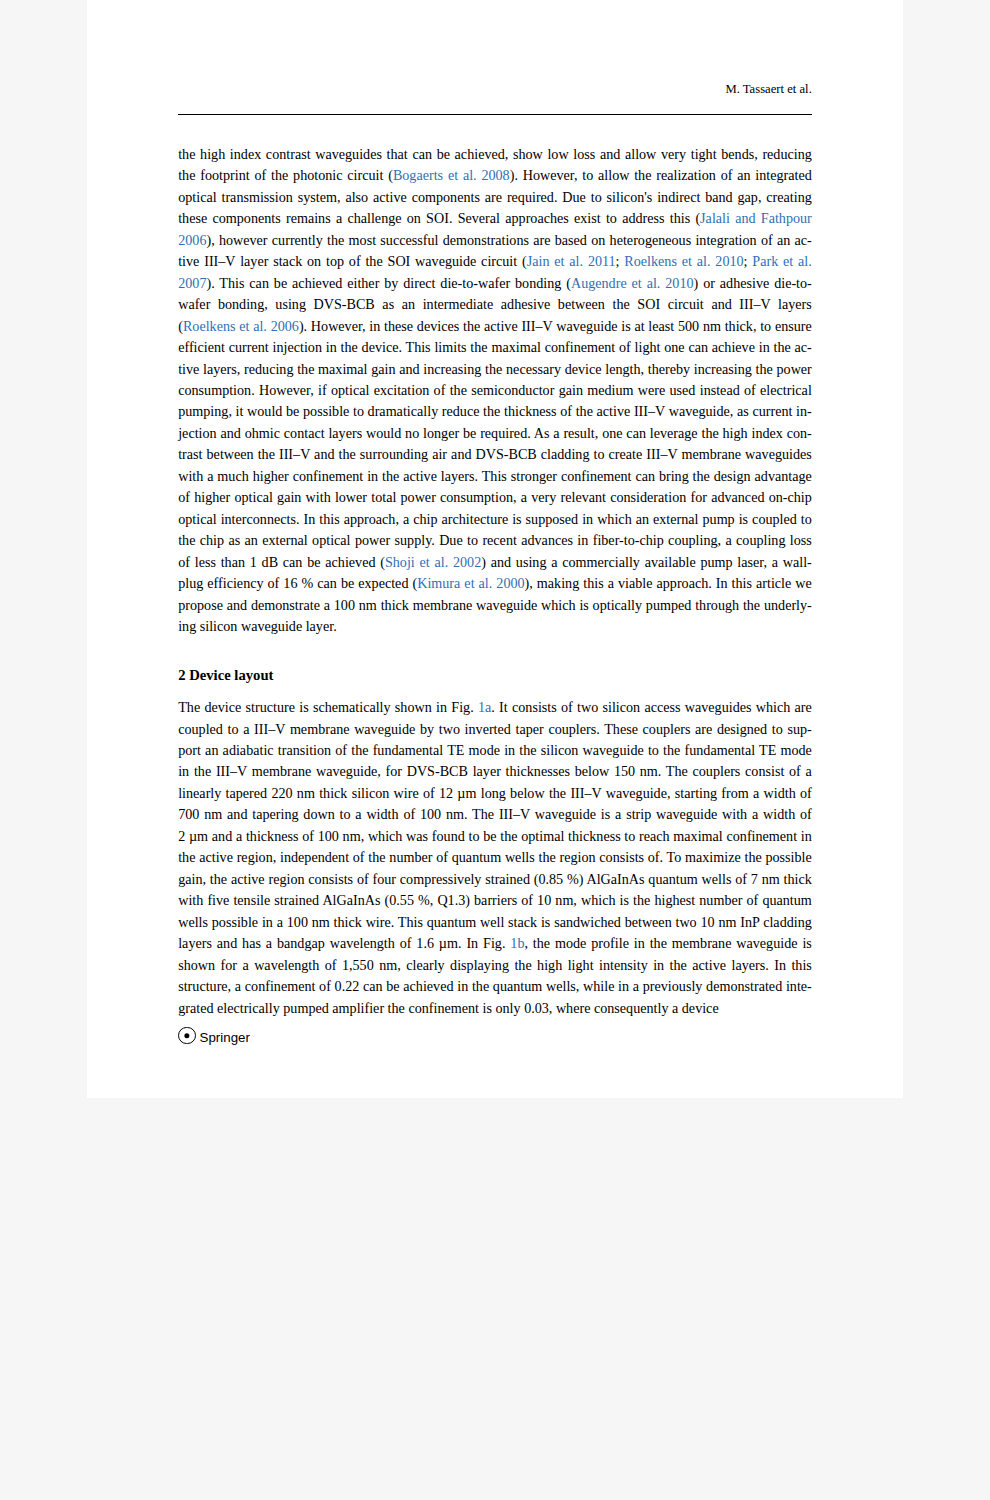M. Tassaert et al.
the high index contrast waveguides that can be achieved, show low loss and allow very tight bends, reducing the footprint of the photonic circuit (Bogaerts et al. 2008). However, to allow the realization of an integrated optical transmission system, also active components are required. Due to silicon's indirect band gap, creating these components remains a challenge on SOI. Several approaches exist to address this (Jalali and Fathpour 2006), however currently the most successful demonstrations are based on heterogeneous integration of an active III–V layer stack on top of the SOI waveguide circuit (Jain et al. 2011; Roelkens et al. 2010; Park et al. 2007). This can be achieved either by direct die-to-wafer bonding (Augendre et al. 2010) or adhesive die-to-wafer bonding, using DVS-BCB as an intermediate adhesive between the SOI circuit and III–V layers (Roelkens et al. 2006). However, in these devices the active III–V waveguide is at least 500 nm thick, to ensure efficient current injection in the device. This limits the maximal confinement of light one can achieve in the active layers, reducing the maximal gain and increasing the necessary device length, thereby increasing the power consumption. However, if optical excitation of the semiconductor gain medium were used instead of electrical pumping, it would be possible to dramatically reduce the thickness of the active III–V waveguide, as current injection and ohmic contact layers would no longer be required. As a result, one can leverage the high index contrast between the III–V and the surrounding air and DVS-BCB cladding to create III–V membrane waveguides with a much higher confinement in the active layers. This stronger confinement can bring the design advantage of higher optical gain with lower total power consumption, a very relevant consideration for advanced on-chip optical interconnects. In this approach, a chip architecture is supposed in which an external pump is coupled to the chip as an external optical power supply. Due to recent advances in fiber-to-chip coupling, a coupling loss of less than 1 dB can be achieved (Shoji et al. 2002) and using a commercially available pump laser, a wall-plug efficiency of 16 % can be expected (Kimura et al. 2000), making this a viable approach. In this article we propose and demonstrate a 100 nm thick membrane waveguide which is optically pumped through the underlying silicon waveguide layer.
2 Device layout
The device structure is schematically shown in Fig. 1a. It consists of two silicon access waveguides which are coupled to a III–V membrane waveguide by two inverted taper couplers. These couplers are designed to support an adiabatic transition of the fundamental TE mode in the silicon waveguide to the fundamental TE mode in the III–V membrane waveguide, for DVS-BCB layer thicknesses below 150 nm. The couplers consist of a linearly tapered 220 nm thick silicon wire of 12 µm long below the III–V waveguide, starting from a width of 700 nm and tapering down to a width of 100 nm. The III–V waveguide is a strip waveguide with a width of 2 µm and a thickness of 100 nm, which was found to be the optimal thickness to reach maximal confinement in the active region, independent of the number of quantum wells the region consists of. To maximize the possible gain, the active region consists of four compressively strained (0.85 %) AlGaInAs quantum wells of 7 nm thick with five tensile strained AlGaInAs (0.55 %, Q1.3) barriers of 10 nm, which is the highest number of quantum wells possible in a 100 nm thick wire. This quantum well stack is sandwiched between two 10 nm InP cladding layers and has a bandgap wavelength of 1.6 µm. In Fig. 1b, the mode profile in the membrane waveguide is shown for a wavelength of 1,550 nm, clearly displaying the high light intensity in the active layers. In this structure, a confinement of 0.22 can be achieved in the quantum wells, while in a previously demonstrated integrated electrically pumped amplifier the confinement is only 0.03, where consequently a device
Springer